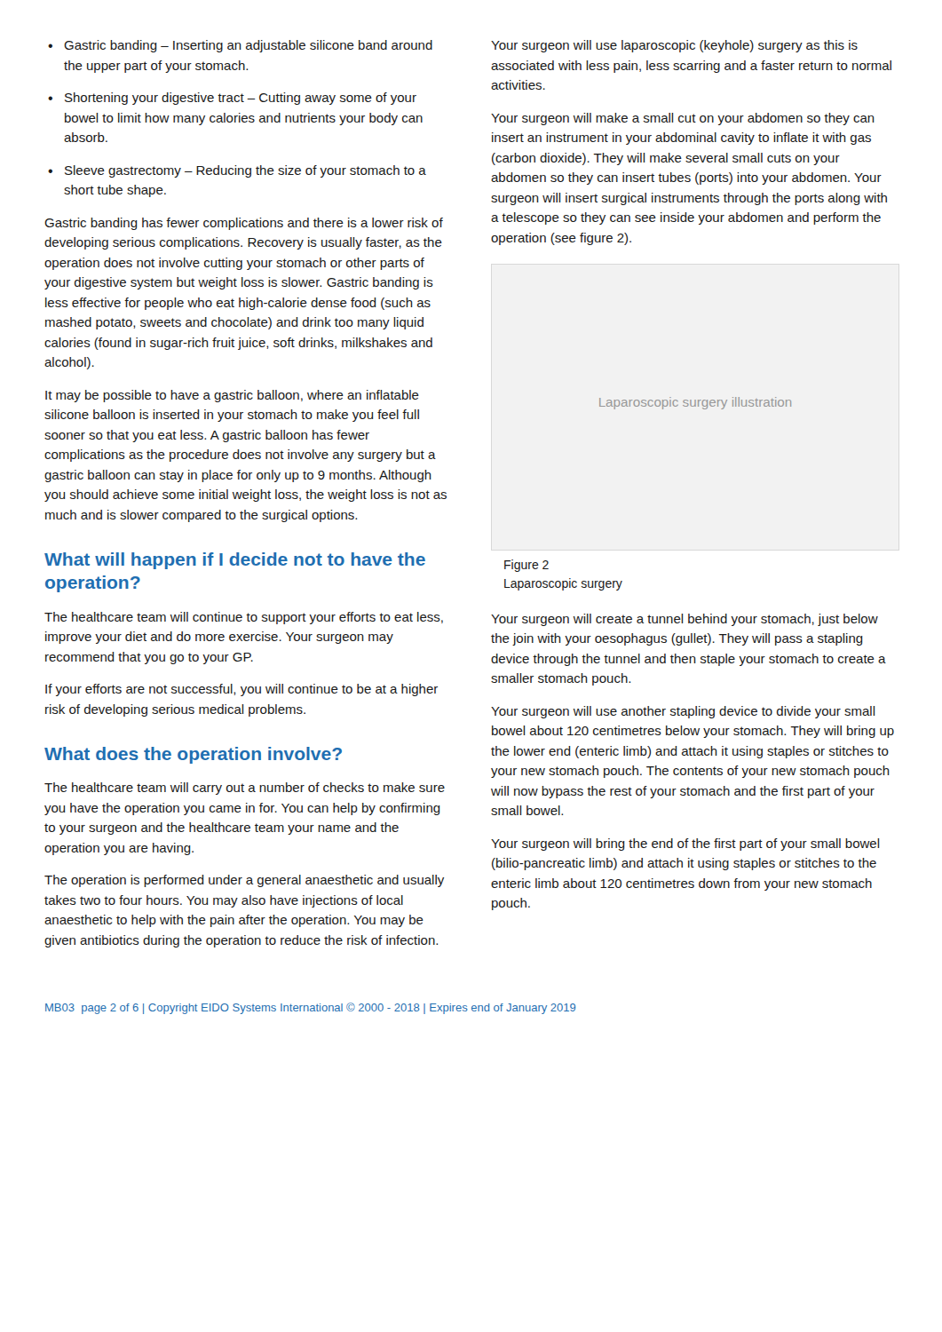Gastric banding – Inserting an adjustable silicone band around the upper part of your stomach.
Shortening your digestive tract – Cutting away some of your bowel to limit how many calories and nutrients your body can absorb.
Sleeve gastrectomy – Reducing the size of your stomach to a short tube shape.
Gastric banding has fewer complications and there is a lower risk of developing serious complications. Recovery is usually faster, as the operation does not involve cutting your stomach or other parts of your digestive system but weight loss is slower. Gastric banding is less effective for people who eat high-calorie dense food (such as mashed potato, sweets and chocolate) and drink too many liquid calories (found in sugar-rich fruit juice, soft drinks, milkshakes and alcohol).
It may be possible to have a gastric balloon, where an inflatable silicone balloon is inserted in your stomach to make you feel full sooner so that you eat less. A gastric balloon has fewer complications as the procedure does not involve any surgery but a gastric balloon can stay in place for only up to 9 months. Although you should achieve some initial weight loss, the weight loss is not as much and is slower compared to the surgical options.
What will happen if I decide not to have the operation?
The healthcare team will continue to support your efforts to eat less, improve your diet and do more exercise. Your surgeon may recommend that you go to your GP.
If your efforts are not successful, you will continue to be at a higher risk of developing serious medical problems.
What does the operation involve?
The healthcare team will carry out a number of checks to make sure you have the operation you came in for. You can help by confirming to your surgeon and the healthcare team your name and the operation you are having.
The operation is performed under a general anaesthetic and usually takes two to four hours. You may also have injections of local anaesthetic to help with the pain after the operation. You may be given antibiotics during the operation to reduce the risk of infection.
Your surgeon will use laparoscopic (keyhole) surgery as this is associated with less pain, less scarring and a faster return to normal activities.
Your surgeon will make a small cut on your abdomen so they can insert an instrument in your abdominal cavity to inflate it with gas (carbon dioxide). They will make several small cuts on your abdomen so they can insert tubes (ports) into your abdomen. Your surgeon will insert surgical instruments through the ports along with a telescope so they can see inside your abdomen and perform the operation (see figure 2).
Figure 2 Laparoscopic surgery
Your surgeon will create a tunnel behind your stomach, just below the join with your oesophagus (gullet). They will pass a stapling device through the tunnel and then staple your stomach to create a smaller stomach pouch.
Your surgeon will use another stapling device to divide your small bowel about 120 centimetres below your stomach. They will bring up the lower end (enteric limb) and attach it using staples or stitches to your new stomach pouch. The contents of your new stomach pouch will now bypass the rest of your stomach and the first part of your small bowel.
Your surgeon will bring the end of the first part of your small bowel (bilio-pancreatic limb) and attach it using staples or stitches to the enteric limb about 120 centimetres down from your new stomach pouch.
MB03 page 2 of 6 | Copyright EIDO Systems International © 2000 - 2018 | Expires end of January 2019